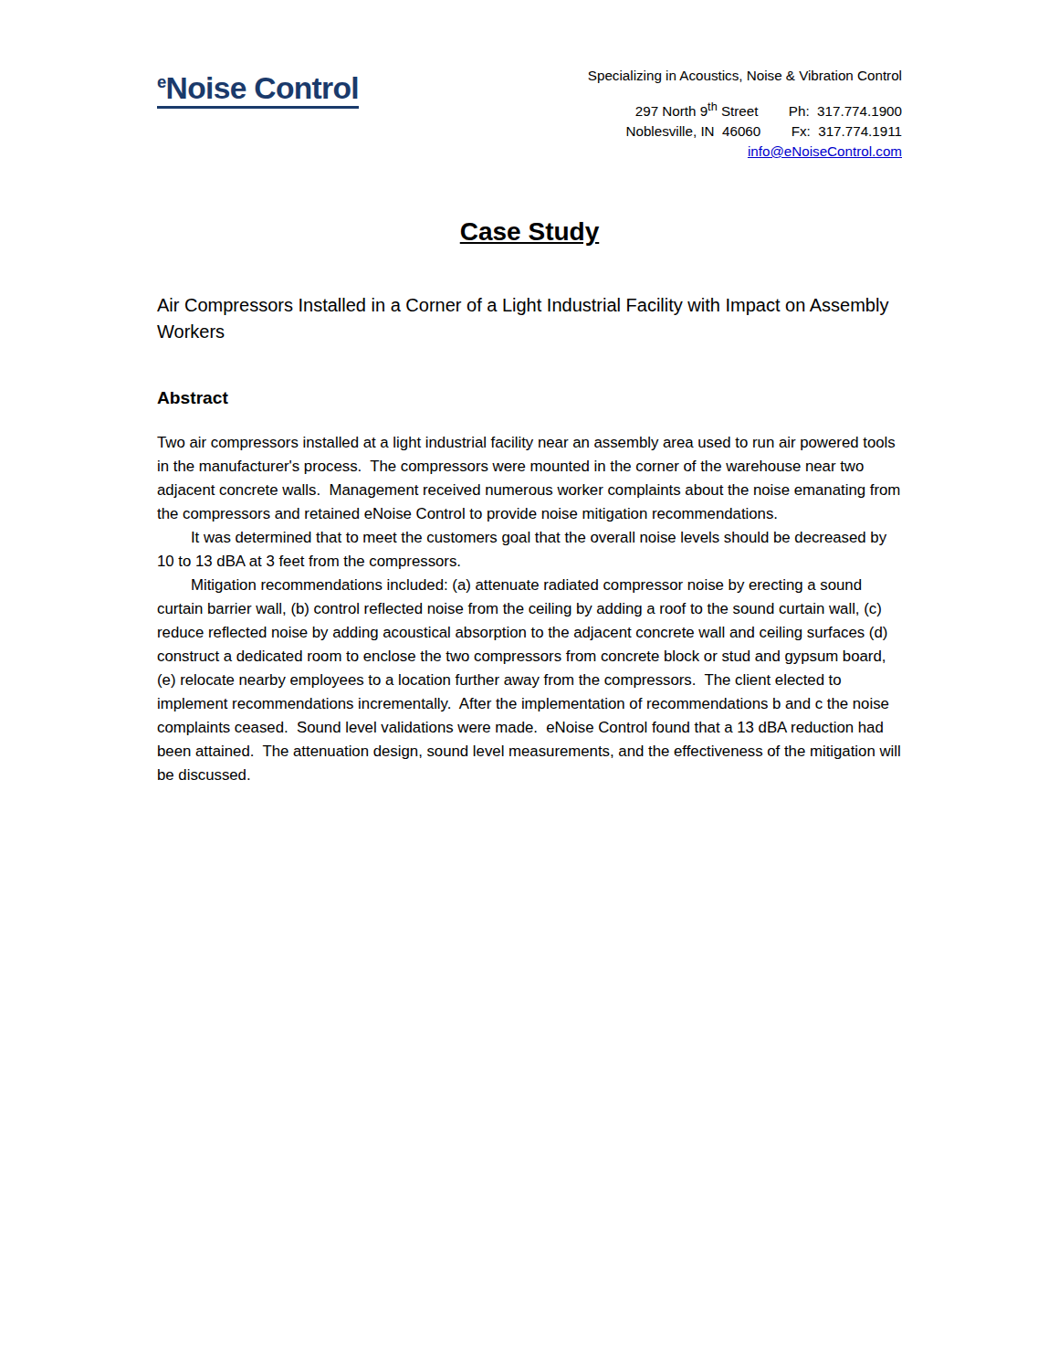eNoise Control
Specializing in Acoustics, Noise & Vibration Control
297 North 9th Street Ph: 317.774.1900
Noblesville, IN 46060 Fx: 317.774.1911
info@eNoiseControl.com
Case Study
Air Compressors Installed in a Corner of a Light Industrial Facility with Impact on Assembly Workers
Abstract
Two air compressors installed at a light industrial facility near an assembly area used to run air powered tools in the manufacturer's process. The compressors were mounted in the corner of the warehouse near two adjacent concrete walls. Management received numerous worker complaints about the noise emanating from the compressors and retained eNoise Control to provide noise mitigation recommendations.
It was determined that to meet the customers goal that the overall noise levels should be decreased by 10 to 13 dBA at 3 feet from the compressors.
Mitigation recommendations included: (a) attenuate radiated compressor noise by erecting a sound curtain barrier wall, (b) control reflected noise from the ceiling by adding a roof to the sound curtain wall, (c) reduce reflected noise by adding acoustical absorption to the adjacent concrete wall and ceiling surfaces (d) construct a dedicated room to enclose the two compressors from concrete block or stud and gypsum board, (e) relocate nearby employees to a location further away from the compressors. The client elected to implement recommendations incrementally. After the implementation of recommendations b and c the noise complaints ceased. Sound level validations were made. eNoise Control found that a 13 dBA reduction had been attained. The attenuation design, sound level measurements, and the effectiveness of the mitigation will be discussed.